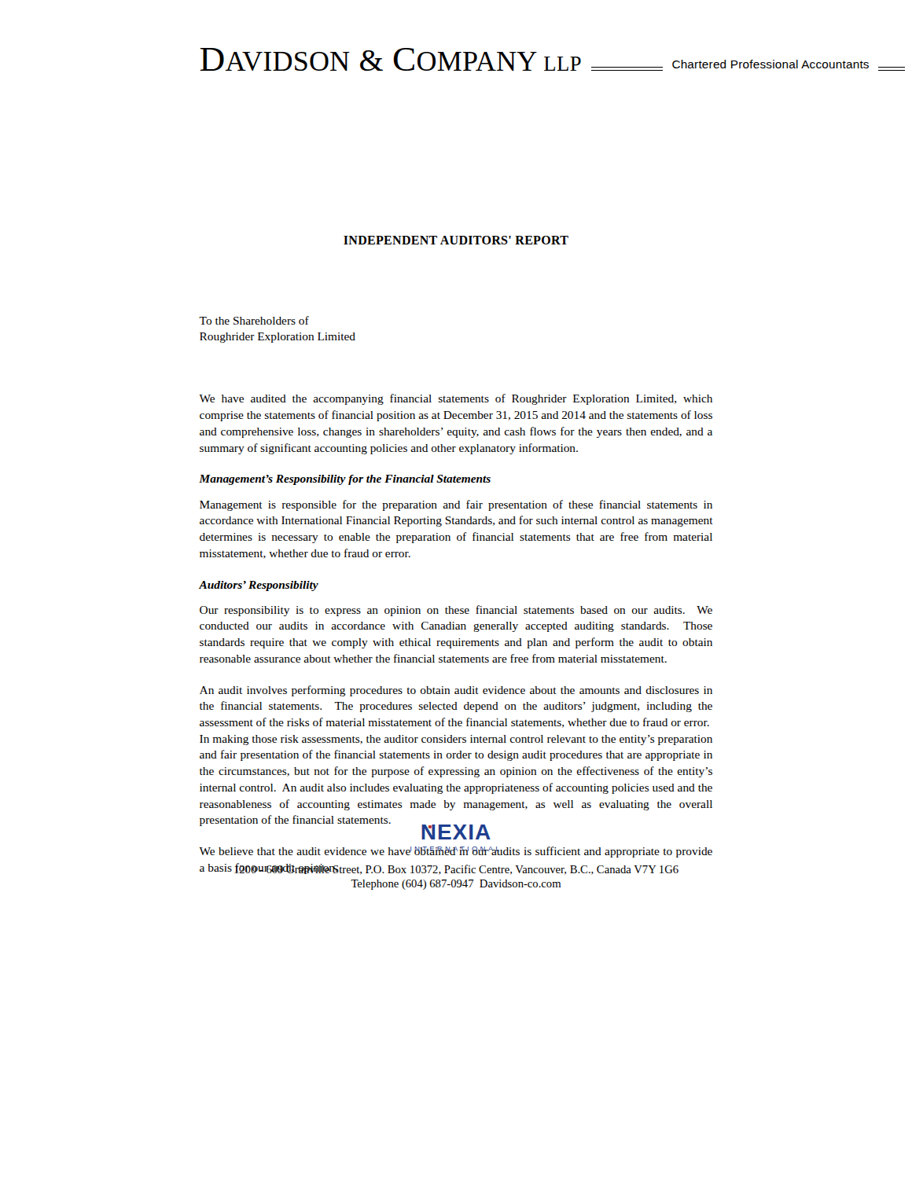DAVIDSON & COMPANY LLP
Chartered Professional Accountants
INDEPENDENT AUDITORS' REPORT
To the Shareholders of
Roughrider Exploration Limited
We have audited the accompanying financial statements of Roughrider Exploration Limited, which comprise the statements of financial position as at December 31, 2015 and 2014 and the statements of loss and comprehensive loss, changes in shareholders’ equity, and cash flows for the years then ended, and a summary of significant accounting policies and other explanatory information.
Management’s Responsibility for the Financial Statements
Management is responsible for the preparation and fair presentation of these financial statements in accordance with International Financial Reporting Standards, and for such internal control as management determines is necessary to enable the preparation of financial statements that are free from material misstatement, whether due to fraud or error.
Auditors’ Responsibility
Our responsibility is to express an opinion on these financial statements based on our audits. We conducted our audits in accordance with Canadian generally accepted auditing standards. Those standards require that we comply with ethical requirements and plan and perform the audit to obtain reasonable assurance about whether the financial statements are free from material misstatement.
An audit involves performing procedures to obtain audit evidence about the amounts and disclosures in the financial statements. The procedures selected depend on the auditors’ judgment, including the assessment of the risks of material misstatement of the financial statements, whether due to fraud or error. In making those risk assessments, the auditor considers internal control relevant to the entity’s preparation and fair presentation of the financial statements in order to design audit procedures that are appropriate in the circumstances, but not for the purpose of expressing an opinion on the effectiveness of the entity’s internal control. An audit also includes evaluating the appropriateness of accounting policies used and the reasonableness of accounting estimates made by management, as well as evaluating the overall presentation of the financial statements.
We believe that the audit evidence we have obtained in our audits is sufficient and appropriate to provide a basis for our audit opinion.
NEXIA•
INTERNATIONAL
1200 - 609 Granville Street, P.O. Box 10372, Pacific Centre, Vancouver, B.C., Canada V7Y 1G6 Telephone (604) 687-0947 Davidson-co.com